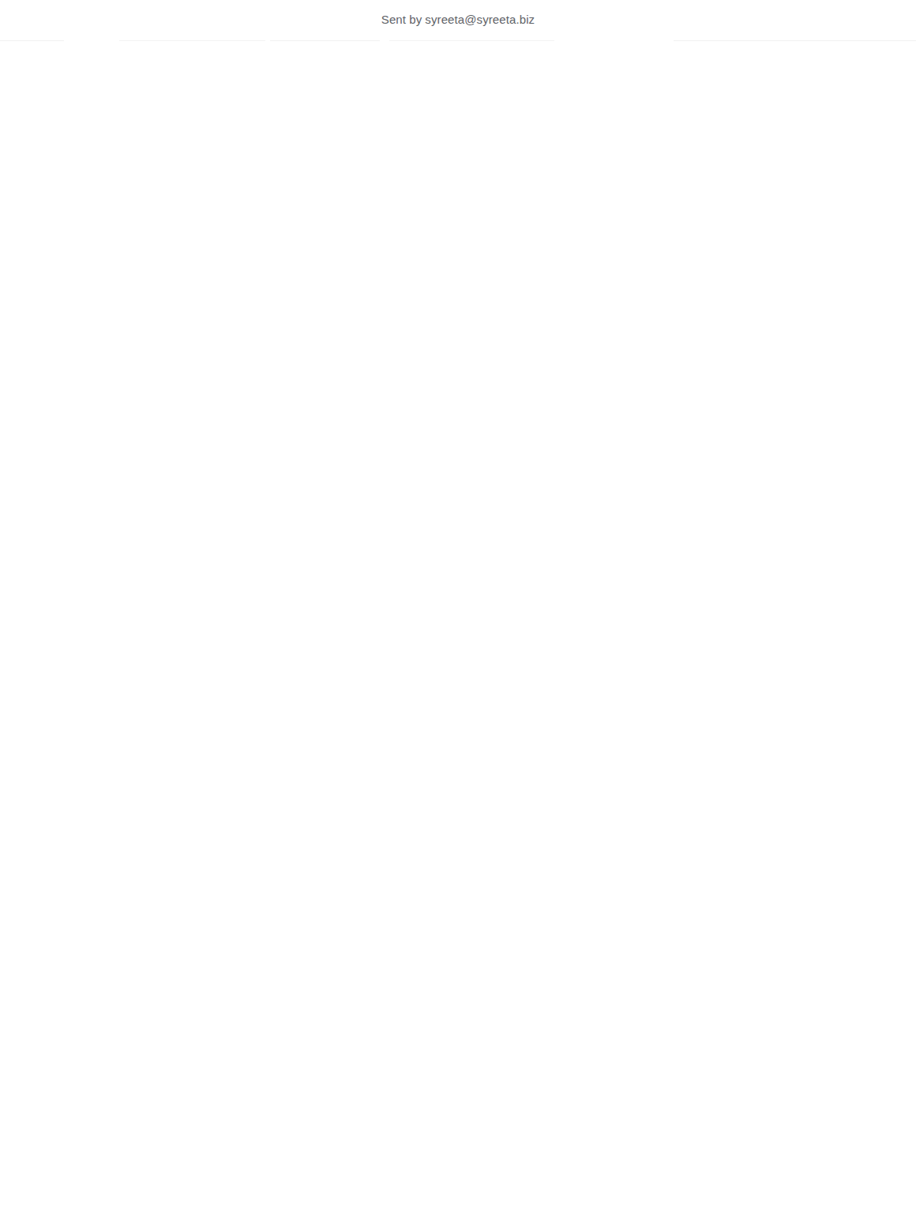Sent by syreeta@syreeta.biz